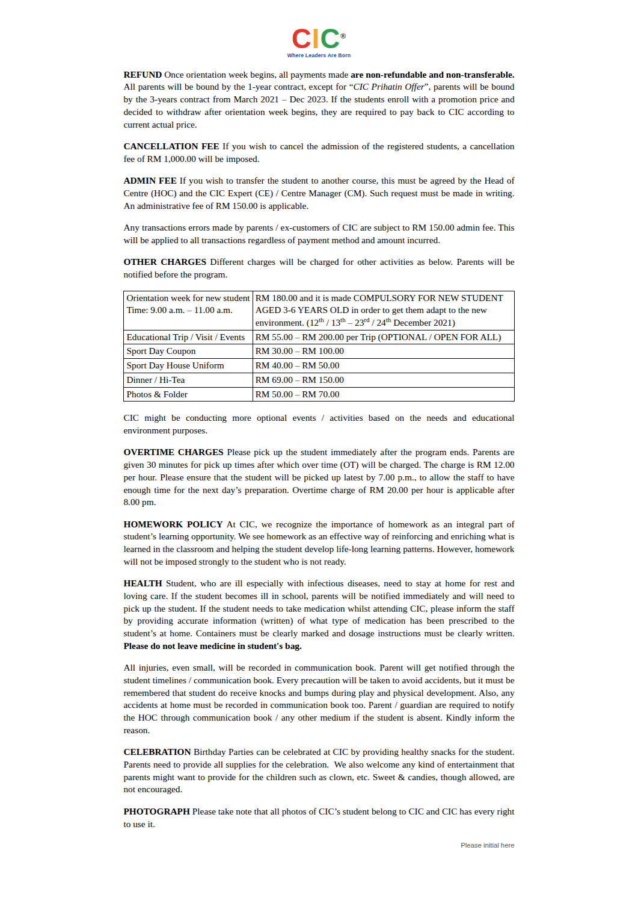CIC®
Where Leaders Are Born
REFUND Once orientation week begins, all payments made are non-refundable and non-transferable. All parents will be bound by the 1-year contract, except for “CIC Prihatin Offer”, parents will be bound by the 3-years contract from March 2021 – Dec 2023. If the students enroll with a promotion price and decided to withdraw after orientation week begins, they are required to pay back to CIC according to current actual price.
CANCELLATION FEE If you wish to cancel the admission of the registered students, a cancellation fee of RM 1,000.00 will be imposed.
ADMIN FEE If you wish to transfer the student to another course, this must be agreed by the Head of Centre (HOC) and the CIC Expert (CE) / Centre Manager (CM). Such request must be made in writing. An administrative fee of RM 150.00 is applicable.
Any transactions errors made by parents / ex-customers of CIC are subject to RM 150.00 admin fee. This will be applied to all transactions regardless of payment method and amount incurred.
OTHER CHARGES Different charges will be charged for other activities as below. Parents will be notified before the program.
| Orientation week for new student Time: 9.00 a.m. – 11.00 a.m. | RM 180.00 and it is made COMPULSORY FOR NEW STUDENT AGED 3-6 YEARS OLD in order to get them adapt to the new environment. (12 th / 13 th – 23 rd / 24 th December 2021) |
| Educational Trip / Visit / Events | RM 55.00 – RM 200.00 per Trip (OPTIONAL / OPEN FOR ALL) |
| Sport Day Coupon | RM 30.00 – RM 100.00 |
| Sport Day House Uniform | RM 40.00 – RM 50.00 |
| Dinner / Hi-Tea | RM 69.00 – RM 150.00 |
| Photos & Folder | RM 50.00 – RM 70.00 |
CIC might be conducting more optional events / activities based on the needs and educational environment purposes.
OVERTIME CHARGES Please pick up the student immediately after the program ends. Parents are given 30 minutes for pick up times after which over time (OT) will be charged. The charge is RM 12.00 per hour. Please ensure that the student will be picked up latest by 7.00 p.m., to allow the staff to have enough time for the next day’s preparation. Overtime charge of RM 20.00 per hour is applicable after 8.00 pm.
HOMEWORK POLICY At CIC, we recognize the importance of homework as an integral part of student’s learning opportunity. We see homework as an effective way of reinforcing and enriching what is learned in the classroom and helping the student develop life-long learning patterns. However, homework will not be imposed strongly to the student who is not ready.
HEALTH Student, who are ill especially with infectious diseases, need to stay at home for rest and loving care. If the student becomes ill in school, parents will be notified immediately and will need to pick up the student. If the student needs to take medication whilst attending CIC, please inform the staff by providing accurate information (written) of what type of medication has been prescribed to the student’s at home. Containers must be clearly marked and dosage instructions must be clearly written. Please do not leave medicine in student's bag.
All injuries, even small, will be recorded in communication book. Parent will get notified through the student timelines / communication book. Every precaution will be taken to avoid accidents, but it must be remembered that student do receive knocks and bumps during play and physical development. Also, any accidents at home must be recorded in communication book too. Parent / guardian are required to notify the HOC through communication book / any other medium if the student is absent. Kindly inform the reason.
CELEBRATION Birthday Parties can be celebrated at CIC by providing healthy snacks for the student. Parents need to provide all supplies for the celebration. We also welcome any kind of entertainment that parents might want to provide for the children such as clown, etc. Sweet & candies, though allowed, are not encouraged.
PHOTOGRAPH Please take note that all photos of CIC’s student belong to CIC and CIC has every right to use it.
Please initial here